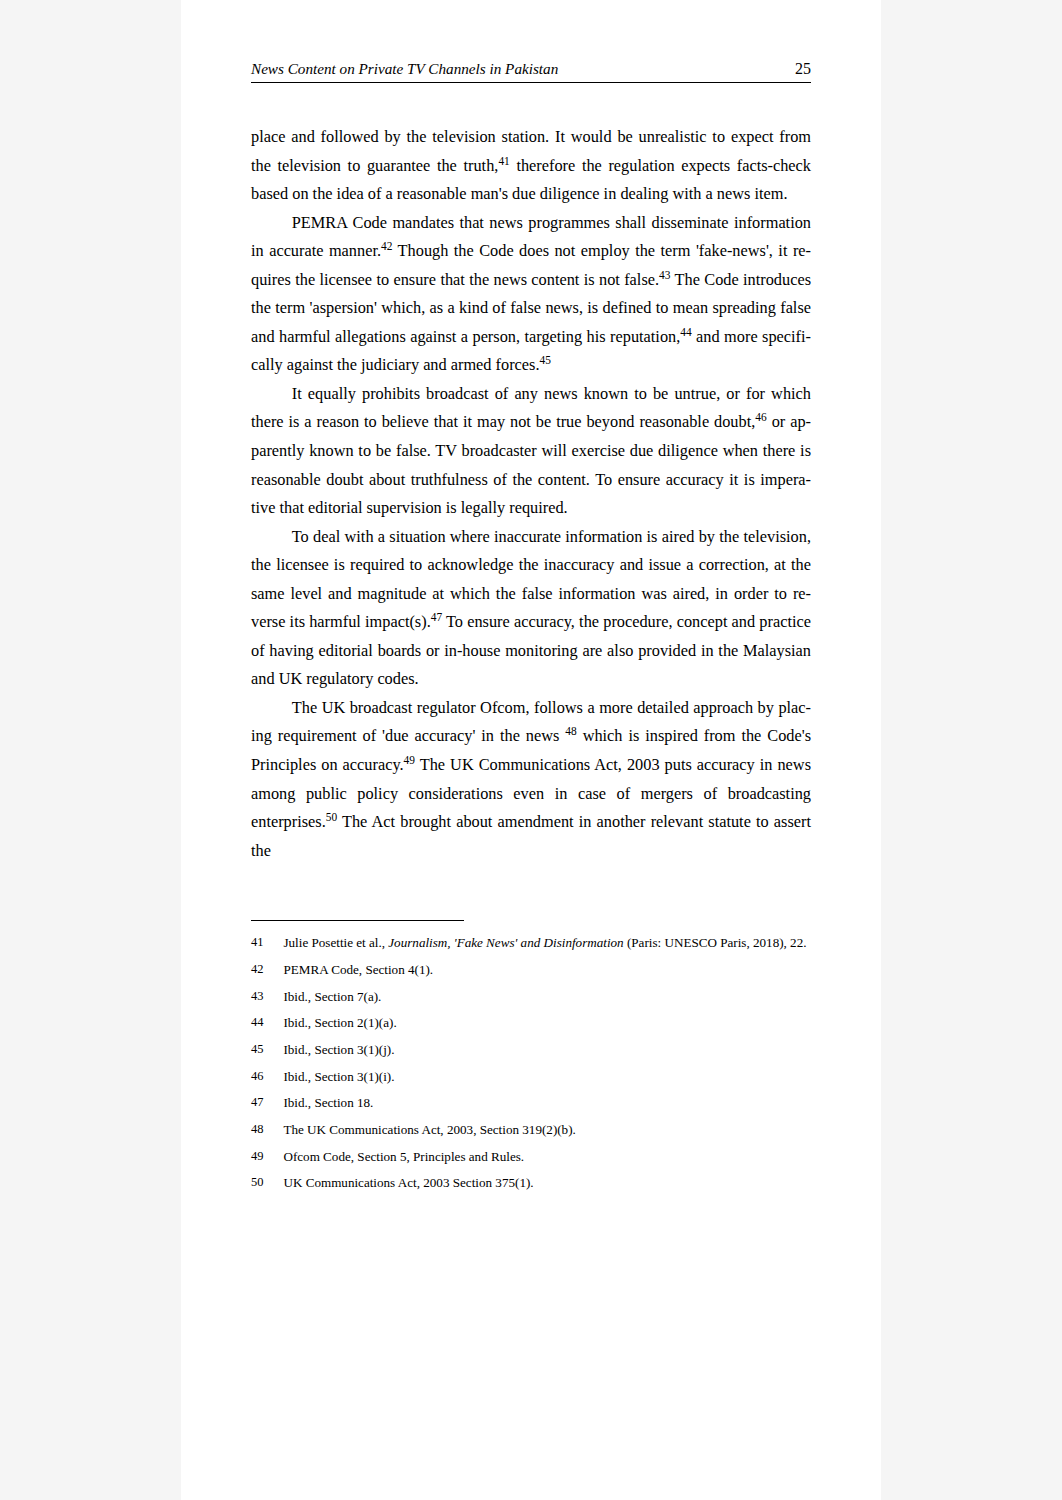News Content on Private TV Channels in Pakistan 25
place and followed by the television station. It would be unrealistic to expect from the television to guarantee the truth,41 therefore the regulation expects facts-check based on the idea of a reasonable man's due diligence in dealing with a news item.
PEMRA Code mandates that news programmes shall disseminate information in accurate manner.42 Though the Code does not employ the term 'fake-news', it requires the licensee to ensure that the news content is not false.43 The Code introduces the term 'aspersion' which, as a kind of false news, is defined to mean spreading false and harmful allegations against a person, targeting his reputation,44 and more specifically against the judiciary and armed forces.45
It equally prohibits broadcast of any news known to be untrue, or for which there is a reason to believe that it may not be true beyond reasonable doubt,46 or apparently known to be false. TV broadcaster will exercise due diligence when there is reasonable doubt about truthfulness of the content. To ensure accuracy it is imperative that editorial supervision is legally required.
To deal with a situation where inaccurate information is aired by the television, the licensee is required to acknowledge the inaccuracy and issue a correction, at the same level and magnitude at which the false information was aired, in order to reverse its harmful impact(s).47 To ensure accuracy, the procedure, concept and practice of having editorial boards or in-house monitoring are also provided in the Malaysian and UK regulatory codes.
The UK broadcast regulator Ofcom, follows a more detailed approach by placing requirement of 'due accuracy' in the news 48 which is inspired from the Code's Principles on accuracy.49 The UK Communications Act, 2003 puts accuracy in news among public policy considerations even in case of mergers of broadcasting enterprises.50 The Act brought about amendment in another relevant statute to assert the
41 Julie Posettie et al., Journalism, 'Fake News' and Disinformation (Paris: UNESCO Paris, 2018), 22.
42 PEMRA Code, Section 4(1).
43 Ibid., Section 7(a).
44 Ibid., Section 2(1)(a).
45 Ibid., Section 3(1)(j).
46 Ibid., Section 3(1)(i).
47 Ibid., Section 18.
48 The UK Communications Act, 2003, Section 319(2)(b).
49 Ofcom Code, Section 5, Principles and Rules.
50 UK Communications Act, 2003 Section 375(1).